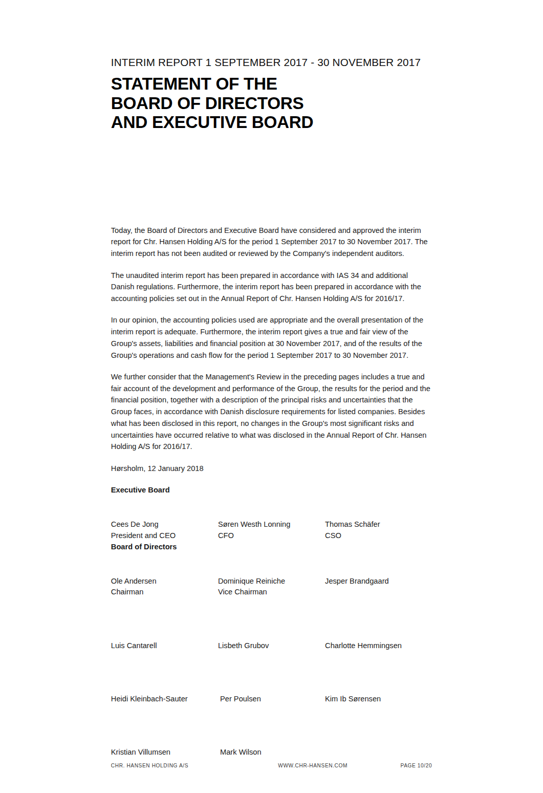INTERIM REPORT 1 SEPTEMBER 2017 - 30 NOVEMBER 2017
Statement of the
Board of Directors
and Executive Board
Today, the Board of Directors and Executive Board have considered and approved the interim report for Chr. Hansen Holding A/S for the period 1 September 2017 to 30 November 2017. The interim report has not been audited or reviewed by the Company's independent auditors.
The unaudited interim report has been prepared in accordance with IAS 34 and additional Danish regulations. Furthermore, the interim report has been prepared in accordance with the accounting policies set out in the Annual Report of Chr. Hansen Holding A/S for 2016/17.
In our opinion, the accounting policies used are appropriate and the overall presentation of the interim report is adequate. Furthermore, the interim report gives a true and fair view of the Group's assets, liabilities and financial position at 30 November 2017, and of the results of the Group's operations and cash flow for the period 1 September 2017 to 30 November 2017.
We further consider that the Management's Review in the preceding pages includes a true and fair account of the development and performance of the Group, the results for the period and the financial position, together with a description of the principal risks and uncertainties that the Group faces, in accordance with Danish disclosure requirements for listed companies. Besides what has been disclosed in this report, no changes in the Group's most significant risks and uncertainties have occurred relative to what was disclosed in the Annual Report of Chr. Hansen Holding A/S for 2016/17.
Hørsholm, 12 January 2018
Executive Board
| Cees De Jong President and CEO | Søren Westh Lonning CFO | Thomas Schäfer CSO |
Board of Directors
| Ole Andersen Chairman | Dominique Reiniche Vice Chairman | Jesper Brandgaard |
| Luis Cantarell | Lisbeth Grubov | Charlotte Hemmingsen |
| Heidi Kleinbach-Sauter | Per Poulsen | Kim Ib Sørensen |
| Kristian Villumsen | Mark Wilson | |
| Chr. Hansen Holding A/S | www.chr-hansen.com | Page 10/20 |